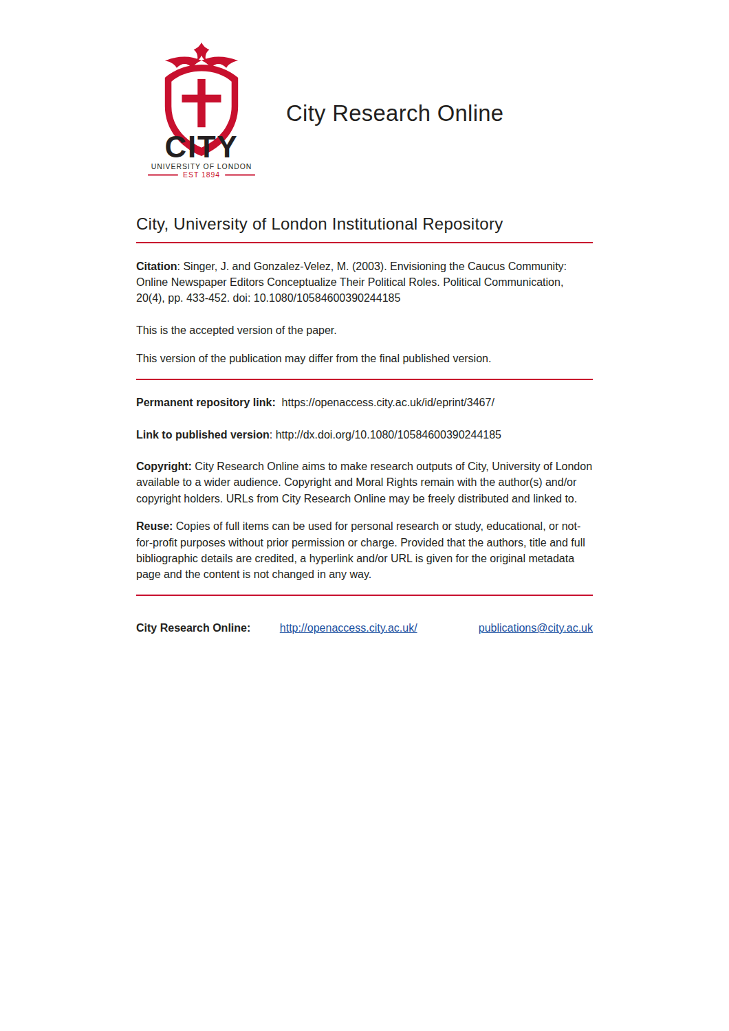City, University of London crest and wordmark CITY UNIVERSITY OF LONDON EST 1894
City Research Online
City, University of London Institutional Repository
Citation: Singer, J. and Gonzalez-Velez, M. (2003). Envisioning the Caucus Community: Online Newspaper Editors Conceptualize Their Political Roles. Political Communication, 20(4), pp. 433-452. doi: 10.1080/10584600390244185
This is the accepted version of the paper.
This version of the publication may differ from the final published version.
Permanent repository link: https://openaccess.city.ac.uk/id/eprint/3467/
Link to published version: http://dx.doi.org/10.1080/10584600390244185
Copyright: City Research Online aims to make research outputs of City, University of London available to a wider audience. Copyright and Moral Rights remain with the author(s) and/or copyright holders. URLs from City Research Online may be freely distributed and linked to.
Reuse: Copies of full items can be used for personal research or study, educational, or not-for-profit purposes without prior permission or charge. Provided that the authors, title and full bibliographic details are credited, a hyperlink and/or URL is given for the original metadata page and the content is not changed in any way.
City Research Online: http://openaccess.city.ac.uk/ publications@city.ac.uk